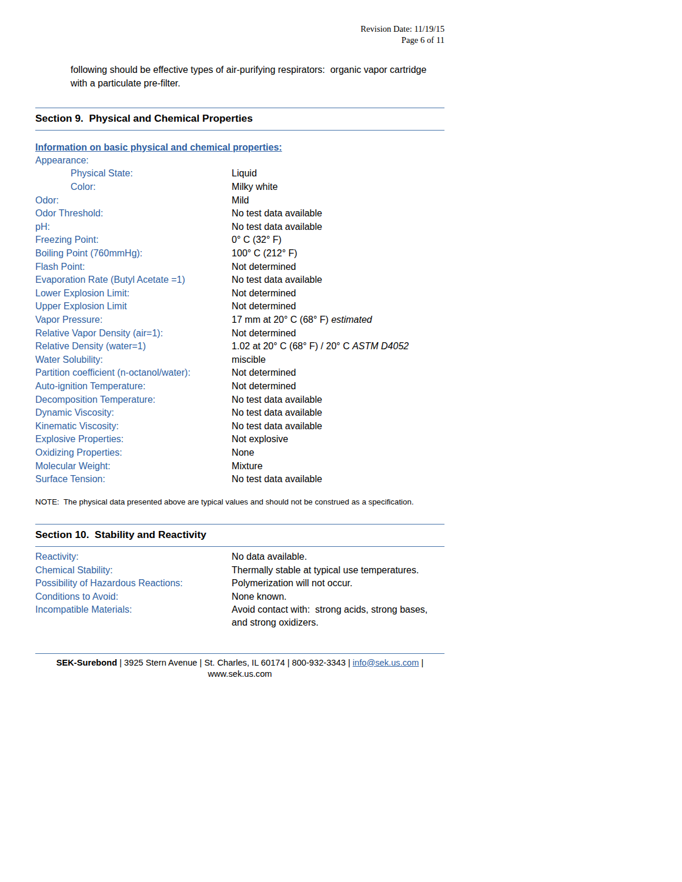Revision Date: 11/19/15
Page 6 of 11
following should be effective types of air-purifying respirators: organic vapor cartridge with a particulate pre-filter.
Section 9. Physical and Chemical Properties
Information on basic physical and chemical properties:
| Appearance: | |
| Physical State: | Liquid |
| Color: | Milky white |
| Odor: | Mild |
| Odor Threshold: | No test data available |
| pH: | No test data available |
| Freezing Point: | 0° C (32° F) |
| Boiling Point (760mmHg): | 100° C (212° F) |
| Flash Point: | Not determined |
| Evaporation Rate (Butyl Acetate =1) | No test data available |
| Lower Explosion Limit: | Not determined |
| Upper Explosion Limit | Not determined |
| Vapor Pressure: | 17 mm at 20° C (68° F) estimated |
| Relative Vapor Density (air=1): | Not determined |
| Relative Density (water=1) | 1.02 at 20° C (68° F) / 20° C ASTM D4052 |
| Water Solubility: | miscible |
| Partition coefficient (n-octanol/water): | Not determined |
| Auto-ignition Temperature: | Not determined |
| Decomposition Temperature: | No test data available |
| Dynamic Viscosity: | No test data available |
| Kinematic Viscosity: | No test data available |
| Explosive Properties: | Not explosive |
| Oxidizing Properties: | None |
| Molecular Weight: | Mixture |
| Surface Tension: | No test data available |
NOTE: The physical data presented above are typical values and should not be construed as a specification.
Section 10. Stability and Reactivity
| Reactivity: | No data available. |
| Chemical Stability: | Thermally stable at typical use temperatures. |
| Possibility of Hazardous Reactions: | Polymerization will not occur. |
| Conditions to Avoid: | None known. |
| Incompatible Materials: | Avoid contact with: strong acids, strong bases, and strong oxidizers. |
SEK-Surebond | 3925 Stern Avenue | St. Charles, IL 60174 | 800-932-3343 | info@sek.us.com | www.sek.us.com